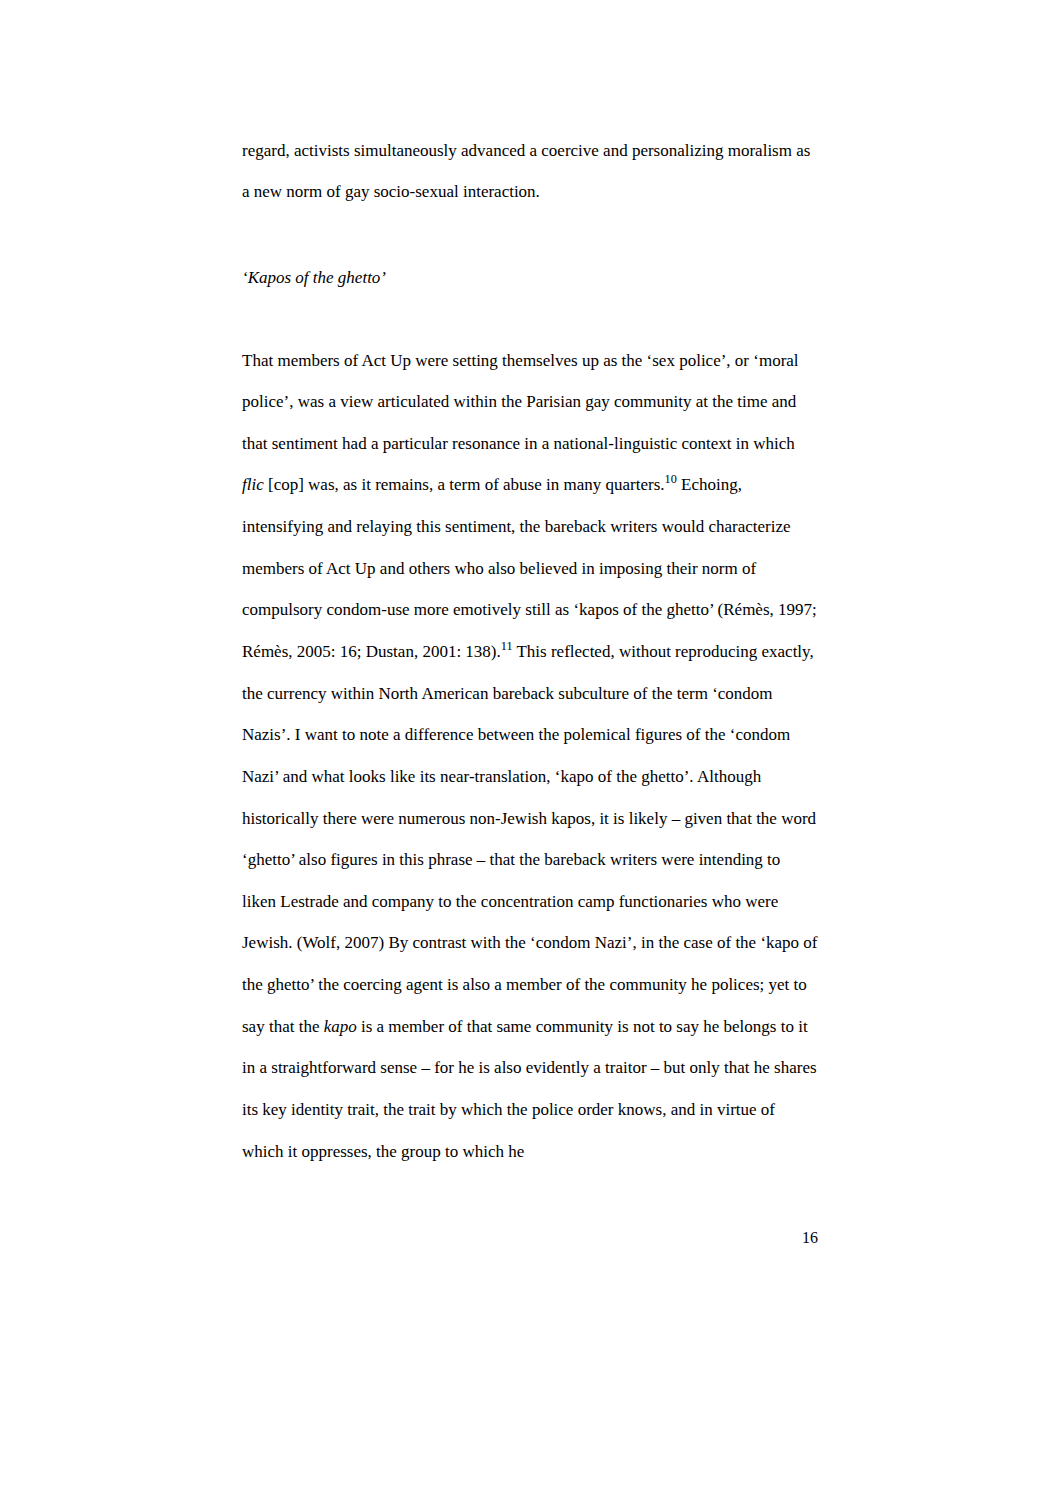regard, activists simultaneously advanced a coercive and personalizing moralism as a new norm of gay socio-sexual interaction.
‘Kapos of the ghetto’
That members of Act Up were setting themselves up as the ‘sex police’, or ‘moral police’, was a view articulated within the Parisian gay community at the time and that sentiment had a particular resonance in a national-linguistic context in which flic [cop] was, as it remains, a term of abuse in many quarters.10 Echoing, intensifying and relaying this sentiment, the bareback writers would characterize members of Act Up and others who also believed in imposing their norm of compulsory condom-use more emotively still as ‘kapos of the ghetto’ (Rémès, 1997; Rémès, 2005: 16; Dustan, 2001: 138).11 This reflected, without reproducing exactly, the currency within North American bareback subculture of the term ‘condom Nazis’. I want to note a difference between the polemical figures of the ‘condom Nazi’ and what looks like its near-translation, ‘kapo of the ghetto’. Although historically there were numerous non-Jewish kapos, it is likely – given that the word ‘ghetto’ also figures in this phrase – that the bareback writers were intending to liken Lestrade and company to the concentration camp functionaries who were Jewish. (Wolf, 2007) By contrast with the ‘condom Nazi’, in the case of the ‘kapo of the ghetto’ the coercing agent is also a member of the community he polices; yet to say that the kapo is a member of that same community is not to say he belongs to it in a straightforward sense – for he is also evidently a traitor – but only that he shares its key identity trait, the trait by which the police order knows, and in virtue of which it oppresses, the group to which he
16